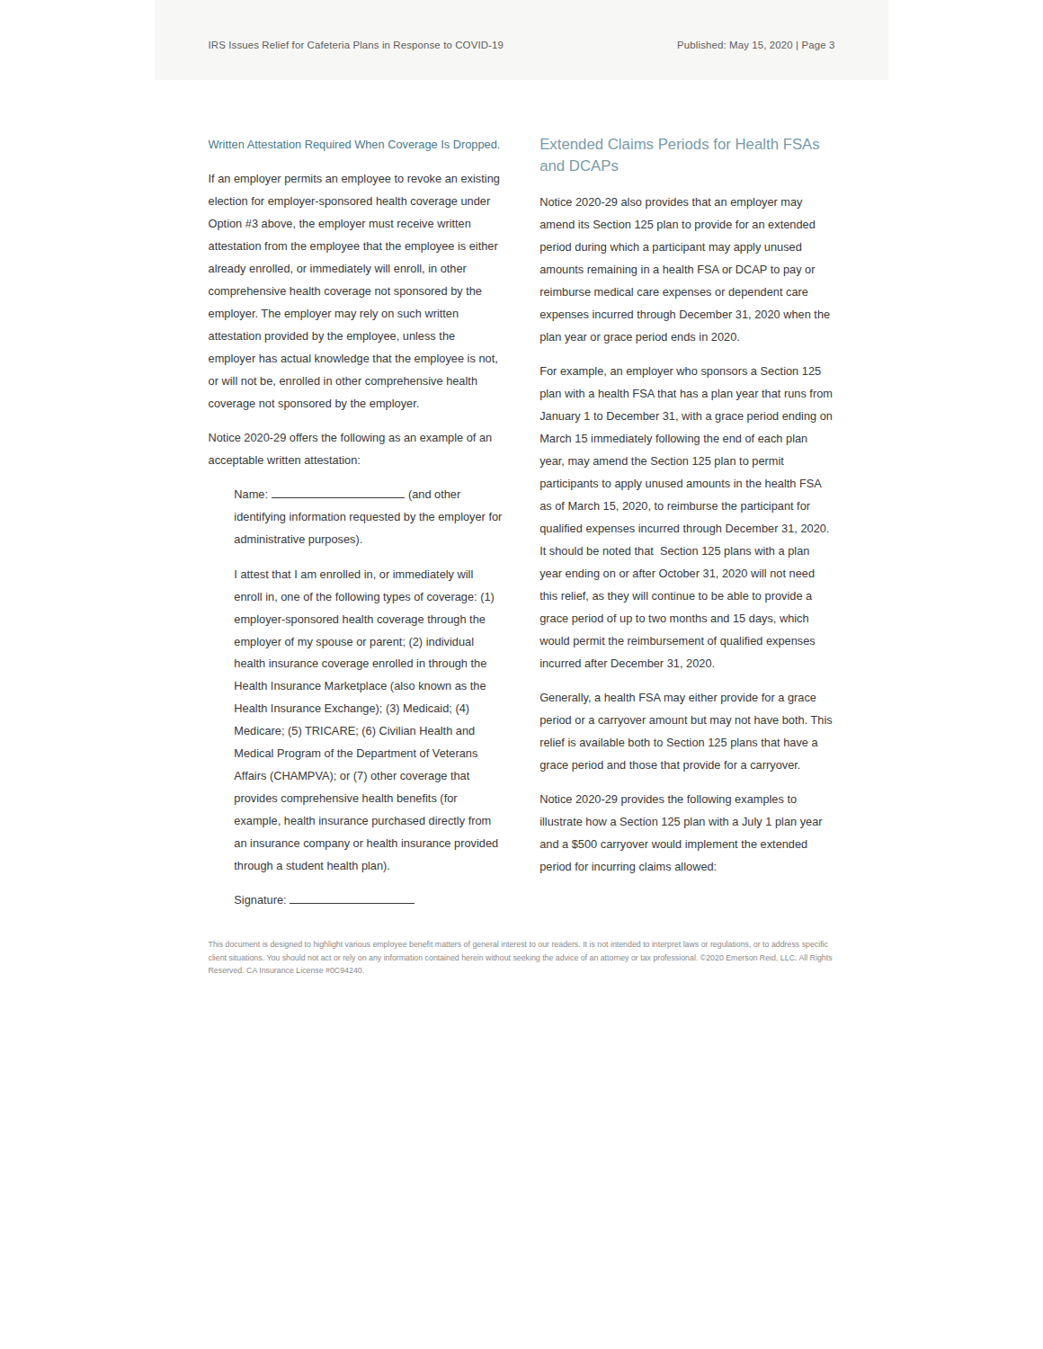IRS Issues Relief for Cafeteria Plans in Response to COVID-19 Published: May 15, 2020 | Page 3
Written Attestation Required When Coverage Is Dropped.
If an employer permits an employee to revoke an existing election for employer-sponsored health coverage under Option #3 above, the employer must receive written attestation from the employee that the employee is either already enrolled, or immediately will enroll, in other comprehensive health coverage not sponsored by the employer. The employer may rely on such written attestation provided by the employee, unless the employer has actual knowledge that the employee is not, or will not be, enrolled in other comprehensive health coverage not sponsored by the employer.
Notice 2020-29 offers the following as an example of an acceptable written attestation:
Name: (and other identifying information requested by the employer for administrative purposes).
I attest that I am enrolled in, or immediately will enroll in, one of the following types of coverage: (1) employer-sponsored health coverage through the employer of my spouse or parent; (2) individual health insurance coverage enrolled in through the Health Insurance Marketplace (also known as the Health Insurance Exchange); (3) Medicaid; (4) Medicare; (5) TRICARE; (6) Civilian Health and Medical Program of the Department of Veterans Affairs (CHAMPVA); or (7) other coverage that provides comprehensive health benefits (for example, health insurance purchased directly from an insurance company or health insurance provided through a student health plan).
Signature:
Extended Claims Periods for Health FSAs and DCAPs
Notice 2020-29 also provides that an employer may amend its Section 125 plan to provide for an extended period during which a participant may apply unused amounts remaining in a health FSA or DCAP to pay or reimburse medical care expenses or dependent care expenses incurred through December 31, 2020 when the plan year or grace period ends in 2020.
For example, an employer who sponsors a Section 125 plan with a health FSA that has a plan year that runs from January 1 to December 31, with a grace period ending on March 15 immediately following the end of each plan year, may amend the Section 125 plan to permit participants to apply unused amounts in the health FSA as of March 15, 2020, to reimburse the participant for qualified expenses incurred through December 31, 2020. It should be noted that Section 125 plans with a plan year ending on or after October 31, 2020 will not need this relief, as they will continue to be able to provide a grace period of up to two months and 15 days, which would permit the reimbursement of qualified expenses incurred after December 31, 2020.
Generally, a health FSA may either provide for a grace period or a carryover amount but may not have both. This relief is available both to Section 125 plans that have a grace period and those that provide for a carryover.
Notice 2020-29 provides the following examples to illustrate how a Section 125 plan with a July 1 plan year and a $500 carryover would implement the extended period for incurring claims allowed:
This document is designed to highlight various employee benefit matters of general interest to our readers. It is not intended to interpret laws or regulations, or to address specific client situations. You should not act or rely on any information contained herein without seeking the advice of an attorney or tax professional. ©2020 Emerson Reid, LLC. All Rights Reserved. CA Insurance License #0C94240.